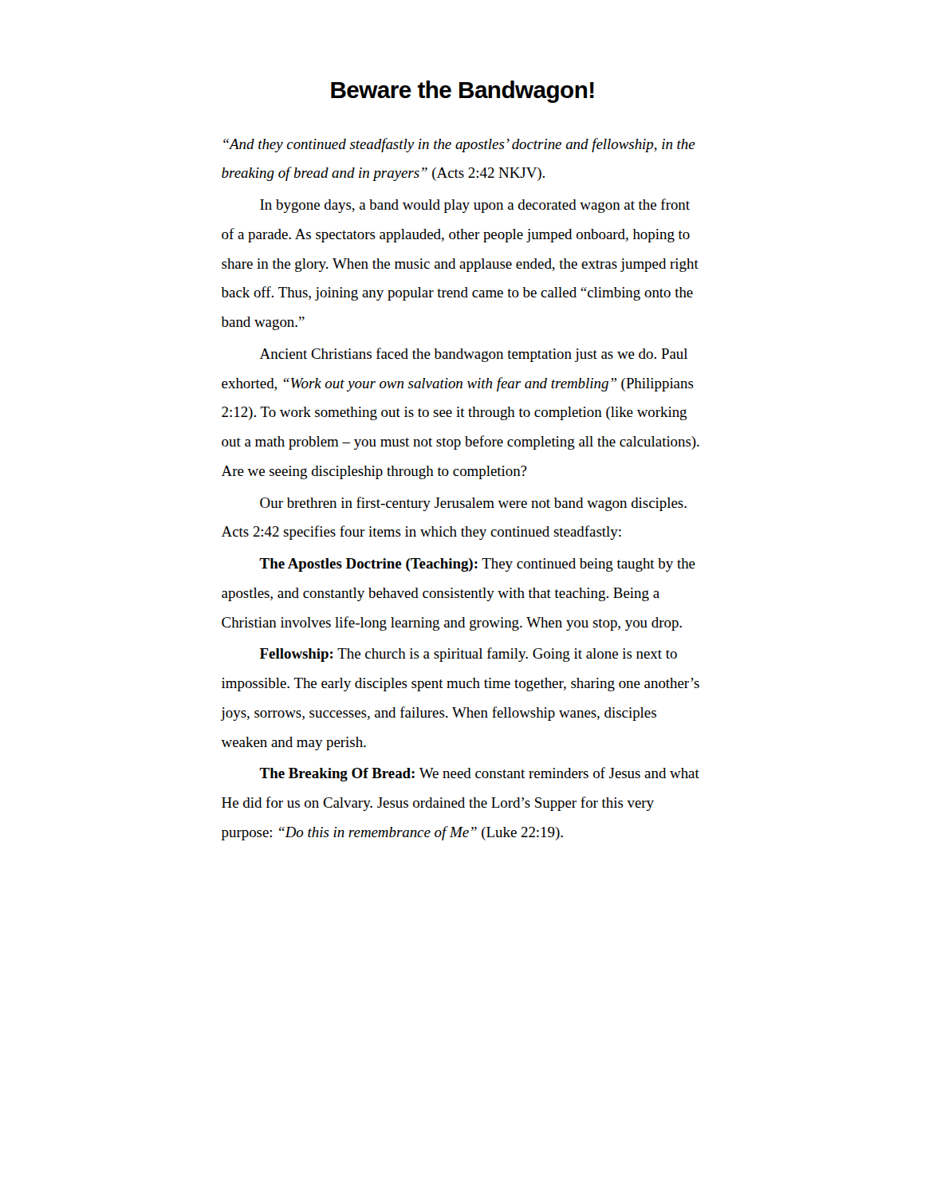Beware the Bandwagon!
“And they continued steadfastly in the apostles’ doctrine and fellowship, in the breaking of bread and in prayers” (Acts 2:42 NKJV).
In bygone days, a band would play upon a decorated wagon at the front of a parade. As spectators applauded, other people jumped onboard, hoping to share in the glory. When the music and applause ended, the extras jumped right back off. Thus, joining any popular trend came to be called “climbing onto the band wagon.”
Ancient Christians faced the bandwagon temptation just as we do. Paul exhorted, “Work out your own salvation with fear and trembling” (Philippians 2:12). To work something out is to see it through to completion (like working out a math problem – you must not stop before completing all the calculations). Are we seeing discipleship through to completion?
Our brethren in first-century Jerusalem were not band wagon disciples. Acts 2:42 specifies four items in which they continued steadfastly:
The Apostles Doctrine (Teaching): They continued being taught by the apostles, and constantly behaved consistently with that teaching. Being a Christian involves life-long learning and growing. When you stop, you drop.
Fellowship: The church is a spiritual family. Going it alone is next to impossible. The early disciples spent much time together, sharing one another’s joys, sorrows, successes, and failures. When fellowship wanes, disciples weaken and may perish.
The Breaking Of Bread: We need constant reminders of Jesus and what He did for us on Calvary. Jesus ordained the Lord’s Supper for this very purpose: “Do this in remembrance of Me” (Luke 22:19).